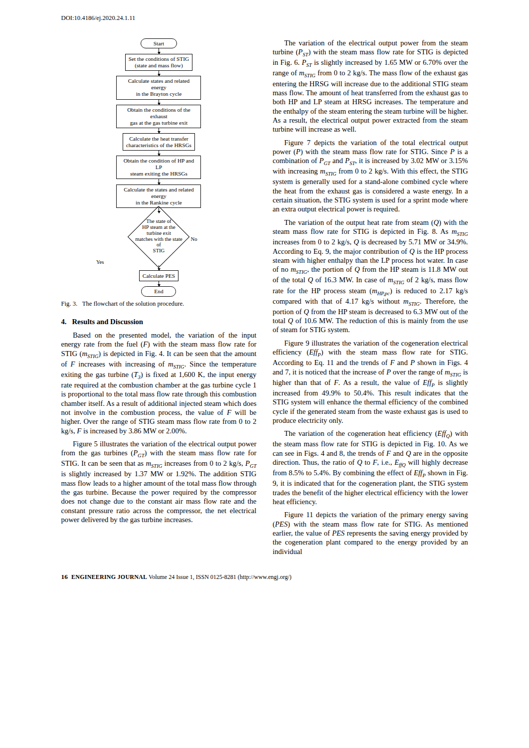DOI:10.4186/ej.2020.24.1.11
Start
Set the conditions of STIG
(state and mass flow)
Calculate states and related energy
in the Brayton cycle
Obtain the conditions of the exhaust
gas at the gas turbine exit
Calculate the heat transfer
characteristics of the HRSGs
Obtain the condition of HP and LP
steam exiting the HRSGs
Calculate the states and related energy
in the Rankine cycle
The state of
HP steam at the turbine exit
matches with the state of
STIG
No
Yes
Calculate PES
End
Fig. 3. The flowchart of the solution procedure.
4. Results and Discussion
Based on the presented model, the variation of the input energy rate from the fuel (F) with the steam mass flow rate for STIG (mSTIG) is depicted in Fig. 4. It can be seen that the amount of F increases with increasing of mSTIG. Since the temperature exiting the gas turbine (T3) is fixed at 1,600 K, the input energy rate required at the combustion chamber at the gas turbine cycle 1 is proportional to the total mass flow rate through this combustion chamber itself. As a result of additional injected steam which does not involve in the combustion process, the value of F will be higher. Over the range of STIG steam mass flow rate from 0 to 2 kg/s, F is increased by 3.86 MW or 2.00%.
Figure 5 illustrates the variation of the electrical output power from the gas turbines (PGT) with the steam mass flow rate for STIG. It can be seen that as mSTIG increases from 0 to 2 kg/s, PGT is slightly increased by 1.37 MW or 1.92%. The addition STIG mass flow leads to a higher amount of the total mass flow through the gas turbine. Because the power required by the compressor does not change due to the constant air mass flow rate and the constant pressure ratio across the compressor, the net electrical power delivered by the gas turbine increases.
The variation of the electrical output power from the steam turbine (PST) with the steam mass flow rate for STIG is depicted in Fig. 6. PST is slightly increased by 1.65 MW or 6.70% over the range of mSTIG from 0 to 2 kg/s. The mass flow of the exhaust gas entering the HRSG will increase due to the additional STIG steam mass flow. The amount of heat transferred from the exhaust gas to both HP and LP steam at HRSG increases. The temperature and the enthalpy of the steam entering the steam turbine will be higher. As a result, the electrical output power extracted from the steam turbine will increase as well.
Figure 7 depicts the variation of the total electrical output power (P) with the steam mass flow rate for STIG. Since P is a combination of PGT and PST, it is increased by 3.02 MW or 3.15% with increasing mSTIG from 0 to 2 kg/s. With this effect, the STIG system is generally used for a stand-alone combined cycle where the heat from the exhaust gas is considered a waste energy. In a certain situation, the STIG system is used for a sprint mode where an extra output electrical power is required.
The variation of the output heat rate from steam (Q) with the steam mass flow rate for STIG is depicted in Fig. 8. As mSTIG increases from 0 to 2 kg/s, Q is decreased by 5.71 MW or 34.9%. According to Eq. 9, the major contribution of Q is the HP process steam with higher enthalpy than the LP process hot water. In case of no mSTIG, the portion of Q from the HP steam is 11.8 MW out of the total Q of 16.3 MW. In case of mSTIG of 2 kg/s, mass flow rate for the HP process steam (mHP,pc) is reduced to 2.17 kg/s compared with that of 4.17 kg/s without mSTIG. Therefore, the portion of Q from the HP steam is decreased to 6.3 MW out of the total Q of 10.6 MW. The reduction of this is mainly from the use of steam for STIG system.
Figure 9 illustrates the variation of the cogeneration electrical efficiency (EffP) with the steam mass flow rate for STIG. According to Eq. 11 and the trends of F and P shown in Figs. 4 and 7, it is noticed that the increase of P over the range of mSTIG is higher than that of F. As a result, the value of EffP is slightly increased from 49.9% to 50.4%. This result indicates that the STIG system will enhance the thermal efficiency of the combined cycle if the generated steam from the waste exhaust gas is used to produce electricity only.
The variation of the cogeneration heat efficiency (EffQ) with the steam mass flow rate for STIG is depicted in Fig. 10. As we can see in Figs. 4 and 8, the trends of F and Q are in the opposite direction. Thus, the ratio of Q to F, i.e., EffQ will highly decrease from 8.5% to 5.4%. By combining the effect of EffP shown in Fig. 9, it is indicated that for the cogeneration plant, the STIG system trades the benefit of the higher electrical efficiency with the lower heat efficiency.
Figure 11 depicts the variation of the primary energy saving (PES) with the steam mass flow rate for STIG. As mentioned earlier, the value of PES represents the saving energy provided by the cogeneration plant compared to the energy provided by an individual
16 ENGINEERING JOURNAL Volume 24 Issue 1, ISSN 0125-8281 (http://www.engj.org/)